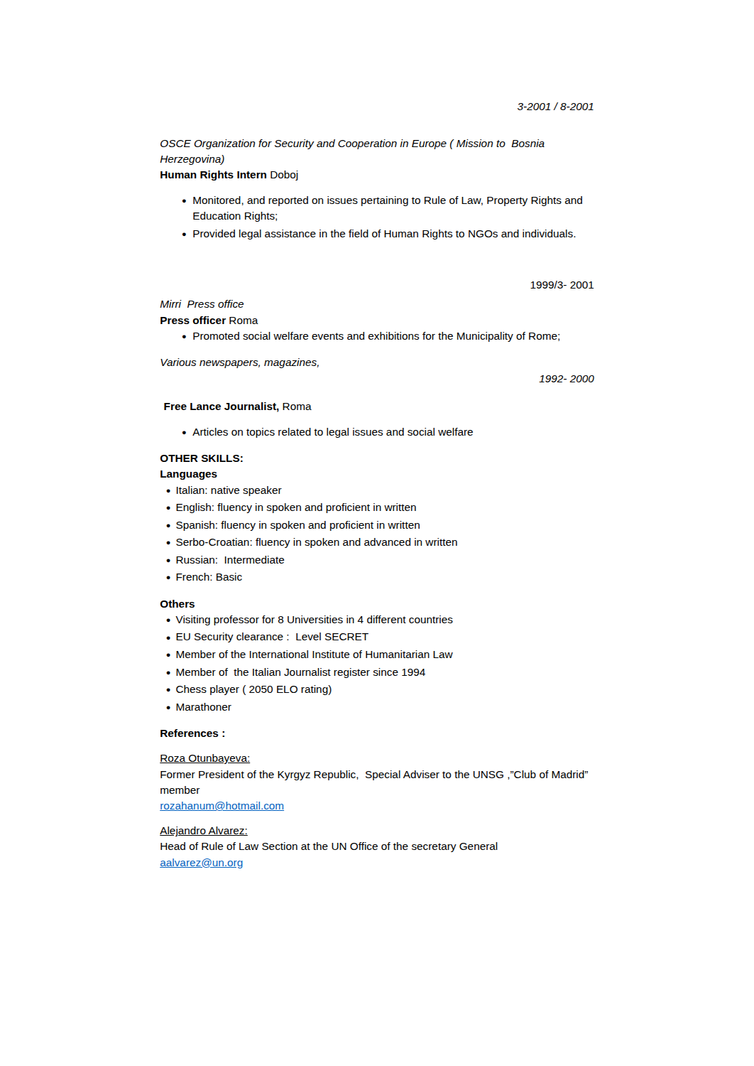3-2001 / 8-2001
OSCE Organization for Security and Cooperation in Europe ( Mission to Bosnia Herzegovina)
Human Rights Intern Doboj
Monitored, and reported on issues pertaining to Rule of Law, Property Rights and Education Rights;
Provided legal assistance in the field of Human Rights to NGOs and individuals.
1999/3- 2001
Mirri Press office
Press officer Roma
Promoted social welfare events and exhibitions for the Municipality of Rome;
Various newspapers, magazines,
1992- 2000
Free Lance Journalist, Roma
Articles on topics related to legal issues and social welfare
OTHER SKILLS:
Languages
Italian: native speaker
English: fluency in spoken and proficient in written
Spanish: fluency in spoken and proficient in written
Serbo-Croatian: fluency in spoken and advanced in written
Russian: Intermediate
French: Basic
Others
Visiting professor for 8 Universities in 4 different countries
EU Security clearance : Level SECRET
Member of the International Institute of Humanitarian Law
Member of the Italian Journalist register since 1994
Chess player ( 2050 ELO rating)
Marathoner
References :
Roza Otunbayeva:
Former President of the Kyrgyz Republic, Special Adviser to the UNSG ,”Club of Madrid” member
rozahanum@hotmail.com
Alejandro Alvarez:
Head of Rule of Law Section at the UN Office of the secretary General
aalvarez@un.org